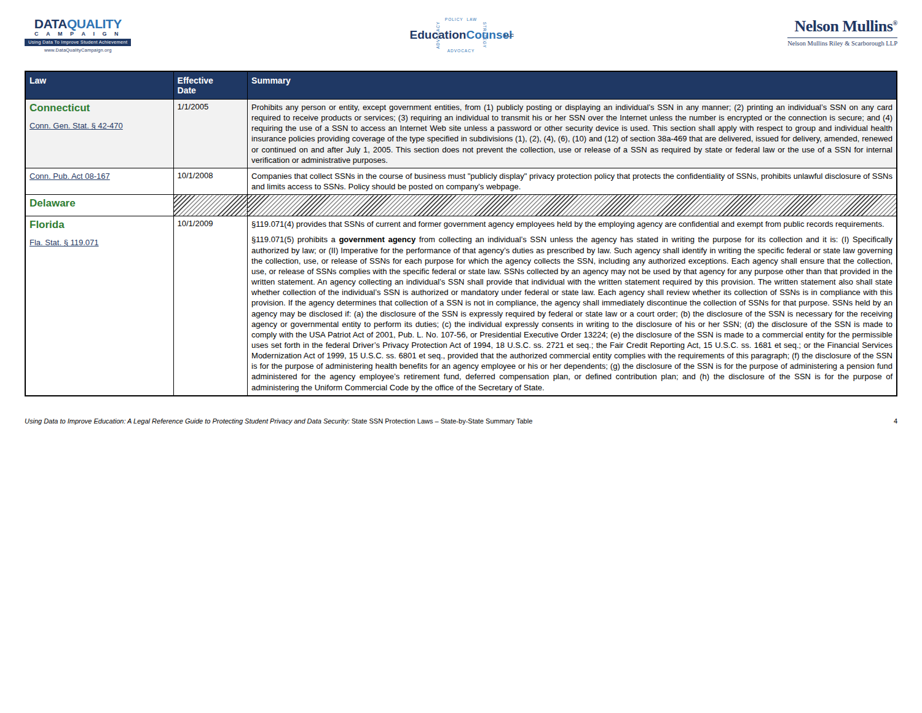DATA QUALITY
C A M P A I G N
Using Data To Improve Student Achievement
www.DataQualityCampaign.org
POLICY LAW STRATEGY ADVOCACY ADVOCACY
Education Counsel
LLC
Nelson Mullins®
Nelson Mullins Riley & Scarborough LLP
| Law | Effective Date | Summary |
| --- | --- | --- |
| Connecticut Conn. Gen. Stat. § 42-470 | 1/1/2005 | Prohibits any person or entity, except government entities, from (1) publicly posting or displaying an individual’s SSN in any manner; (2) printing an individual’s SSN on any card required to receive products or services; (3) requiring an individual to transmit his or her SSN over the Internet unless the number is encrypted or the connection is secure; and (4) requiring the use of a SSN to access an Internet Web site unless a password or other security device is used. This section shall apply with respect to group and individual health insurance policies providing coverage of the type specified in subdivisions (1), (2), (4), (6), (10) and (12) of section 38a-469 that are delivered, issued for delivery, amended, renewed or continued on and after July 1, 2005. This section does not prevent the collection, use or release of a SSN as required by state or federal law or the use of a SSN for internal verification or administrative purposes. |
| Conn. Pub. Act 08-167 | 10/1/2008 | Companies that collect SSNs in the course of business must "publicly display" privacy protection policy that protects the confidentiality of SSNs, prohibits unlawful disclosure of SSNs and limits access to SSNs. Policy should be posted on company's webpage. |
| Delaware | | |
| Florida Fla. Stat. § 119.071 | 10/1/2009 | §119.071(4) provides that SSNs of current and former government agency employees held by the employing agency are confidential and exempt from public records requirements. §119.071(5) prohibits a government agency from collecting an individual’s SSN unless the agency has stated in writing the purpose for its collection and it is: (I) Specifically authorized by law; or (II) Imperative for the performance of that agency’s duties as prescribed by law. Such agency shall identify in writing the specific federal or state law governing the collection, use, or release of SSNs for each purpose for which the agency collects the SSN, including any authorized exceptions. Each agency shall ensure that the collection, use, or release of SSNs complies with the specific federal or state law. SSNs collected by an agency may not be used by that agency for any purpose other than that provided in the written statement. An agency collecting an individual’s SSN shall provide that individual with the written statement required by this provision. The written statement also shall state whether collection of the individual’s SSN is authorized or mandatory under federal or state law. Each agency shall review whether its collection of SSNs is in compliance with this provision. If the agency determines that collection of a SSN is not in compliance, the agency shall immediately discontinue the collection of SSNs for that purpose. SSNs held by an agency may be disclosed if: (a) the disclosure of the SSN is expressly required by federal or state law or a court order; (b) the disclosure of the SSN is necessary for the receiving agency or governmental entity to perform its duties; (c) the individual expressly consents in writing to the disclosure of his or her SSN; (d) the disclosure of the SSN is made to comply with the USA Patriot Act of 2001, Pub. L. No. 107-56, or Presidential Executive Order 13224; (e) the disclosure of the SSN is made to a commercial entity for the permissible uses set forth in the federal Driver’s Privacy Protection Act of 1994, 18 U.S.C. ss. 2721 et seq.; the Fair Credit Reporting Act, 15 U.S.C. ss. 1681 et seq.; or the Financial Services Modernization Act of 1999, 15 U.S.C. ss. 6801 et seq., provided that the authorized commercial entity complies with the requirements of this paragraph; (f) the disclosure of the SSN is for the purpose of administering health benefits for an agency employee or his or her dependents; (g) the disclosure of the SSN is for the purpose of administering a pension fund administered for the agency employee’s retirement fund, deferred compensation plan, or defined contribution plan; and (h) the disclosure of the SSN is for the purpose of administering the Uniform Commercial Code by the office of the Secretary of State. |
Using Data to Improve Education: A Legal Reference Guide to Protecting Student Privacy and Data Security: State SSN Protection Laws – State-by-State Summary Table
4